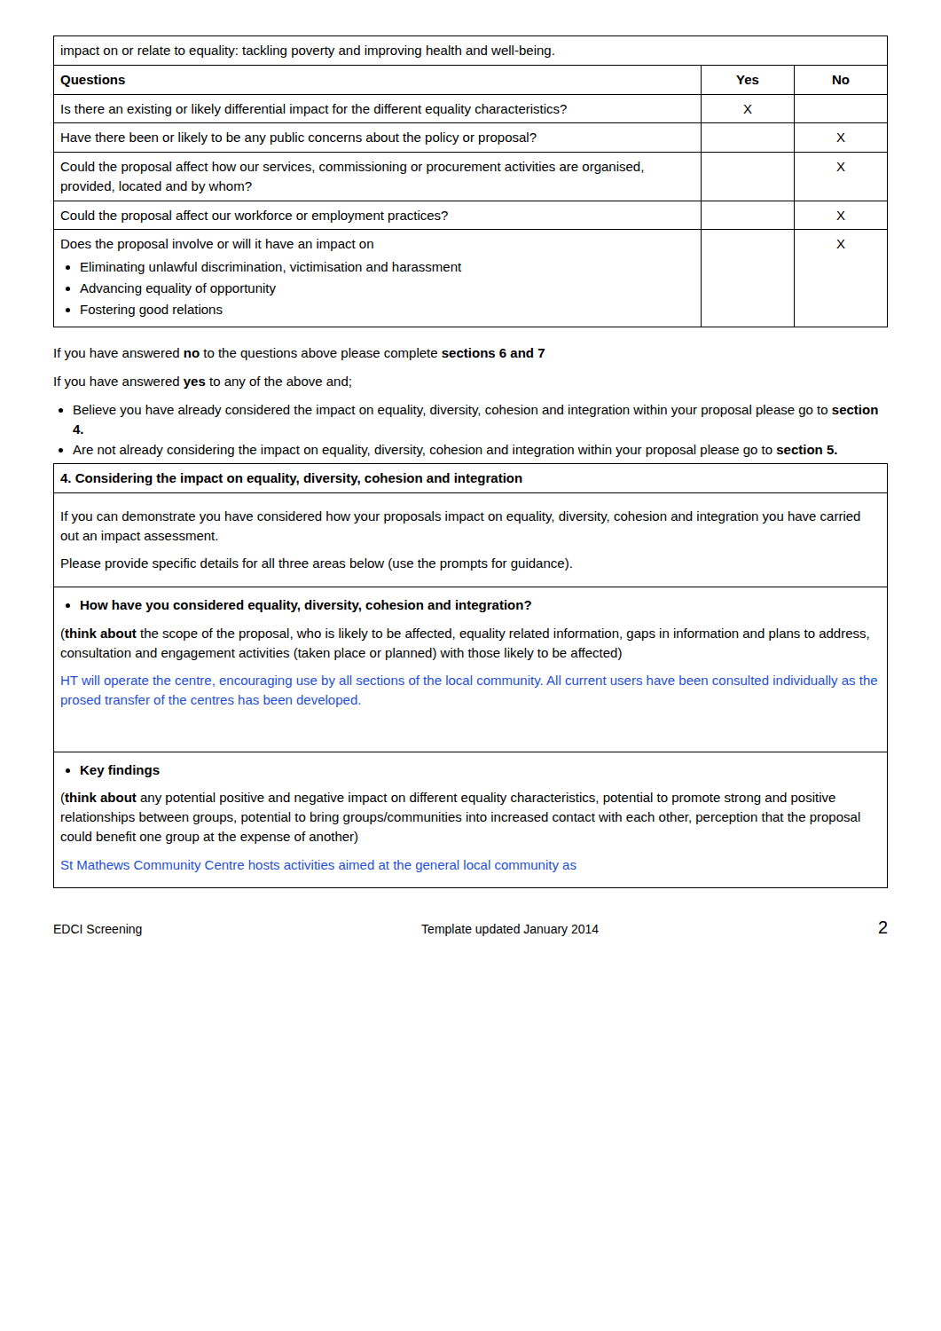| impact on or relate to equality: tackling poverty and improving health and well-being. |
| Questions | Yes | No |
| Is there an existing or likely differential impact for the different equality characteristics? | X | |
| Have there been or likely to be any public concerns about the policy or proposal? | | X |
| Could the proposal affect how our services, commissioning or procurement activities are organised, provided, located and by whom? | | X |
| Could the proposal affect our workforce or employment practices? | | X |
| Does the proposal involve or will it have an impact on Eliminating unlawful discrimination, victimisation and harassment Advancing equality of opportunity Fostering good relations | | X |
If you have answered no to the questions above please complete sections 6 and 7
If you have answered yes to any of the above and;
Believe you have already considered the impact on equality, diversity, cohesion and integration within your proposal please go to section 4.
Are not already considering the impact on equality, diversity, cohesion and integration within your proposal please go to section 5.
| 4. Considering the impact on equality, diversity, cohesion and integration |
| If you can demonstrate you have considered how your proposals impact on equality, diversity, cohesion and integration you have carried out an impact assessment. Please provide specific details for all three areas below (use the prompts for guidance). |
| How have you considered equality, diversity, cohesion and integration? ( think about the scope of the proposal, who is likely to be affected, equality related information, gaps in information and plans to address, consultation and engagement activities (taken place or planned) with those likely to be affected) HT will operate the centre, encouraging use by all sections of the local community. All current users have been consulted individually as the prosed transfer of the centres has been developed. |
| Key findings ( think about any potential positive and negative impact on different equality characteristics, potential to promote strong and positive relationships between groups, potential to bring groups/communities into increased contact with each other, perception that the proposal could benefit one group at the expense of another) St Mathews Community Centre hosts activities aimed at the general local community as |
EDCI Screening Template updated January 2014 2